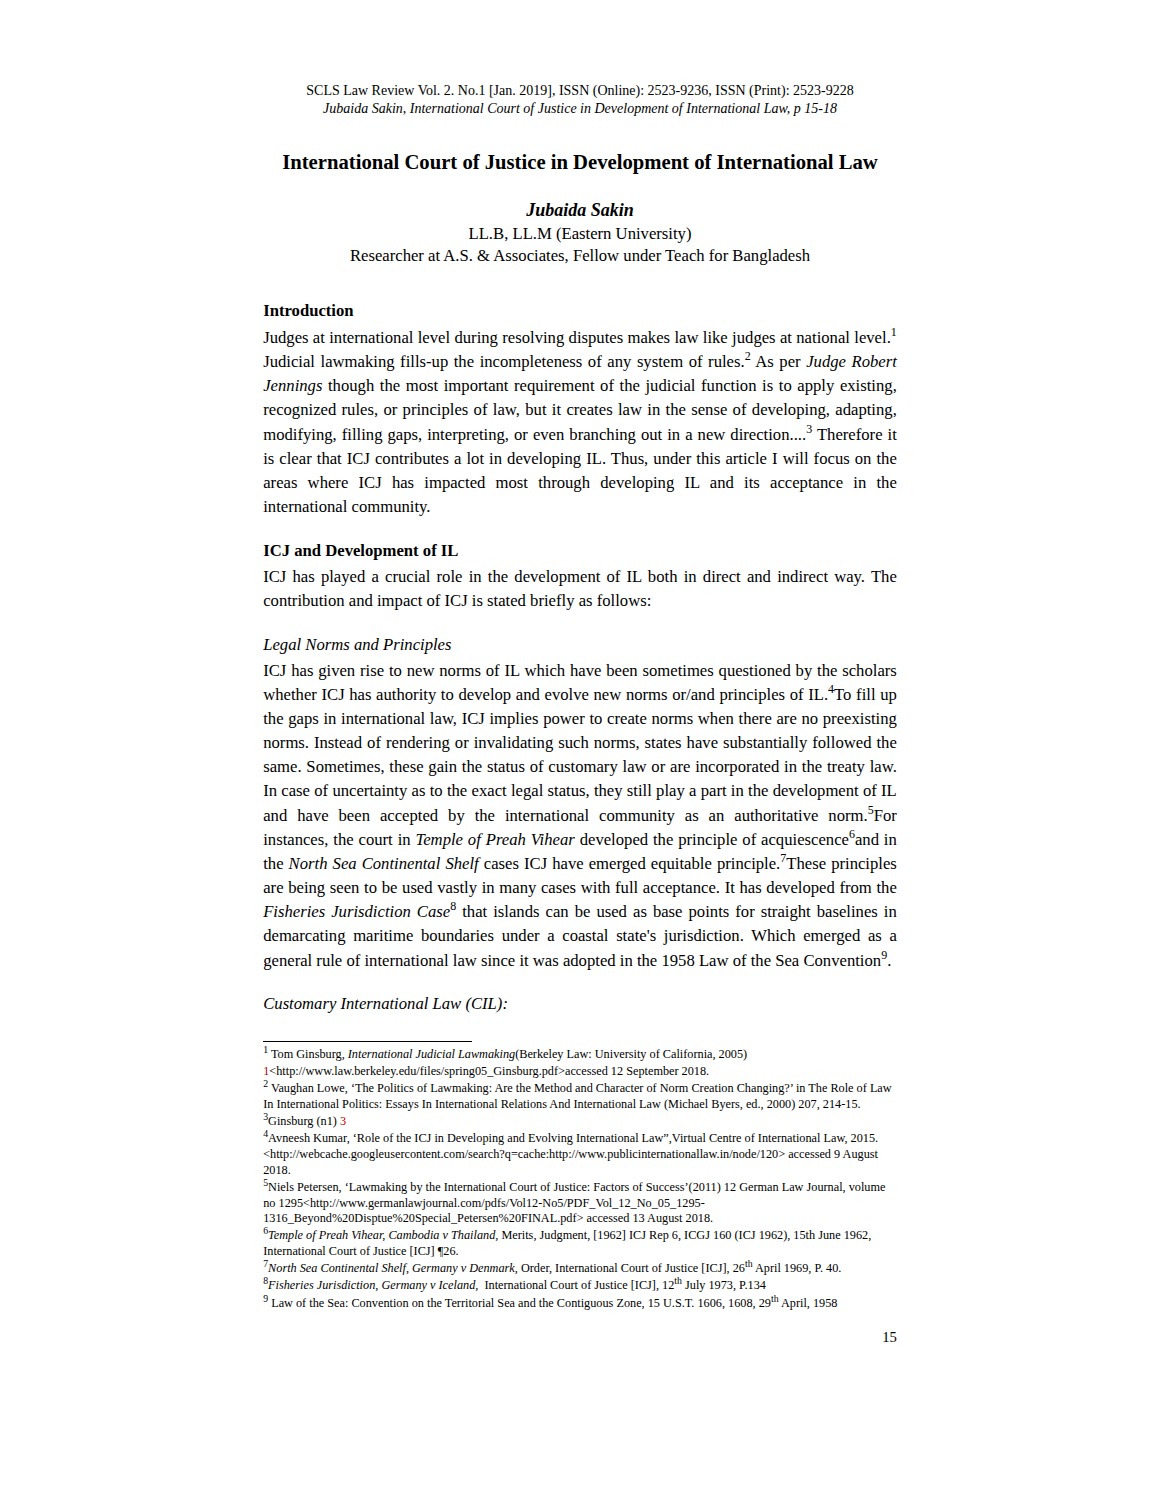SCLS Law Review Vol. 2. No.1 [Jan. 2019], ISSN (Online): 2523-9236, ISSN (Print): 2523-9228
Jubaida Sakin, International Court of Justice in Development of International Law, p 15-18
International Court of Justice in Development of International Law
Jubaida Sakin
LL.B, LL.M (Eastern University)
Researcher at A.S. & Associates, Fellow under Teach for Bangladesh
Introduction
Judges at international level during resolving disputes makes law like judges at national level.1 Judicial lawmaking fills-up the incompleteness of any system of rules.2 As per Judge Robert Jennings though the most important requirement of the judicial function is to apply existing, recognized rules, or principles of law, but it creates law in the sense of developing, adapting, modifying, filling gaps, interpreting, or even branching out in a new direction....3 Therefore it is clear that ICJ contributes a lot in developing IL. Thus, under this article I will focus on the areas where ICJ has impacted most through developing IL and its acceptance in the international community.
ICJ and Development of IL
ICJ has played a crucial role in the development of IL both in direct and indirect way. The contribution and impact of ICJ is stated briefly as follows:
Legal Norms and Principles
ICJ has given rise to new norms of IL which have been sometimes questioned by the scholars whether ICJ has authority to develop and evolve new norms or/and principles of IL.4To fill up the gaps in international law, ICJ implies power to create norms when there are no preexisting norms. Instead of rendering or invalidating such norms, states have substantially followed the same. Sometimes, these gain the status of customary law or are incorporated in the treaty law. In case of uncertainty as to the exact legal status, they still play a part in the development of IL and have been accepted by the international community as an authoritative norm.5For instances, the court in Temple of Preah Vihear developed the principle of acquiescence6and in the North Sea Continental Shelf cases ICJ have emerged equitable principle.7These principles are being seen to be used vastly in many cases with full acceptance. It has developed from the Fisheries Jurisdiction Case8 that islands can be used as base points for straight baselines in demarcating maritime boundaries under a coastal state's jurisdiction. Which emerged as a general rule of international law since it was adopted in the 1958 Law of the Sea Convention9.
Customary International Law (CIL):
1 Tom Ginsburg, International Judicial Lawmaking(Berkeley Law: University of California, 2005)
1<http://www.law.berkeley.edu/files/spring05_Ginsburg.pdf>accessed 12 September 2018.
2 Vaughan Lowe, ‘The Politics of Lawmaking: Are the Method and Character of Norm Creation Changing?’ in The Role of Law In International Politics: Essays In International Relations And International Law (Michael Byers, ed., 2000) 207, 214-15.
3Ginsburg (n1) 3
4Avneesh Kumar, ‘Role of the ICJ in Developing and Evolving International Law”,Virtual Centre of International Law, 2015. <http://webcache.googleusercontent.com/search?q=cache:http://www.publicinternationallaw.in/node/120> accessed 9 August 2018.
5Niels Petersen, ‘Lawmaking by the International Court of Justice: Factors of Success’(2011) 12 German Law Journal, volume no 1295<http://www.germanlawjournal.com/pdfs/Vol12-No5/PDF_Vol_12_No_05_1295-1316_Beyond%20Disptue%20Special_Petersen%20FINAL.pdf> accessed 13 August 2018.
6Temple of Preah Vihear, Cambodia v Thailand, Merits, Judgment, [1962] ICJ Rep 6, ICGJ 160 (ICJ 1962), 15th June 1962, International Court of Justice [ICJ] ¶26.
7North Sea Continental Shelf, Germany v Denmark, Order, International Court of Justice [ICJ], 26th April 1969, P. 40.
8Fisheries Jurisdiction, Germany v Iceland, International Court of Justice [ICJ], 12th July 1973, P.134
9 Law of the Sea: Convention on the Territorial Sea and the Contiguous Zone, 15 U.S.T. 1606, 1608, 29th April, 1958
15